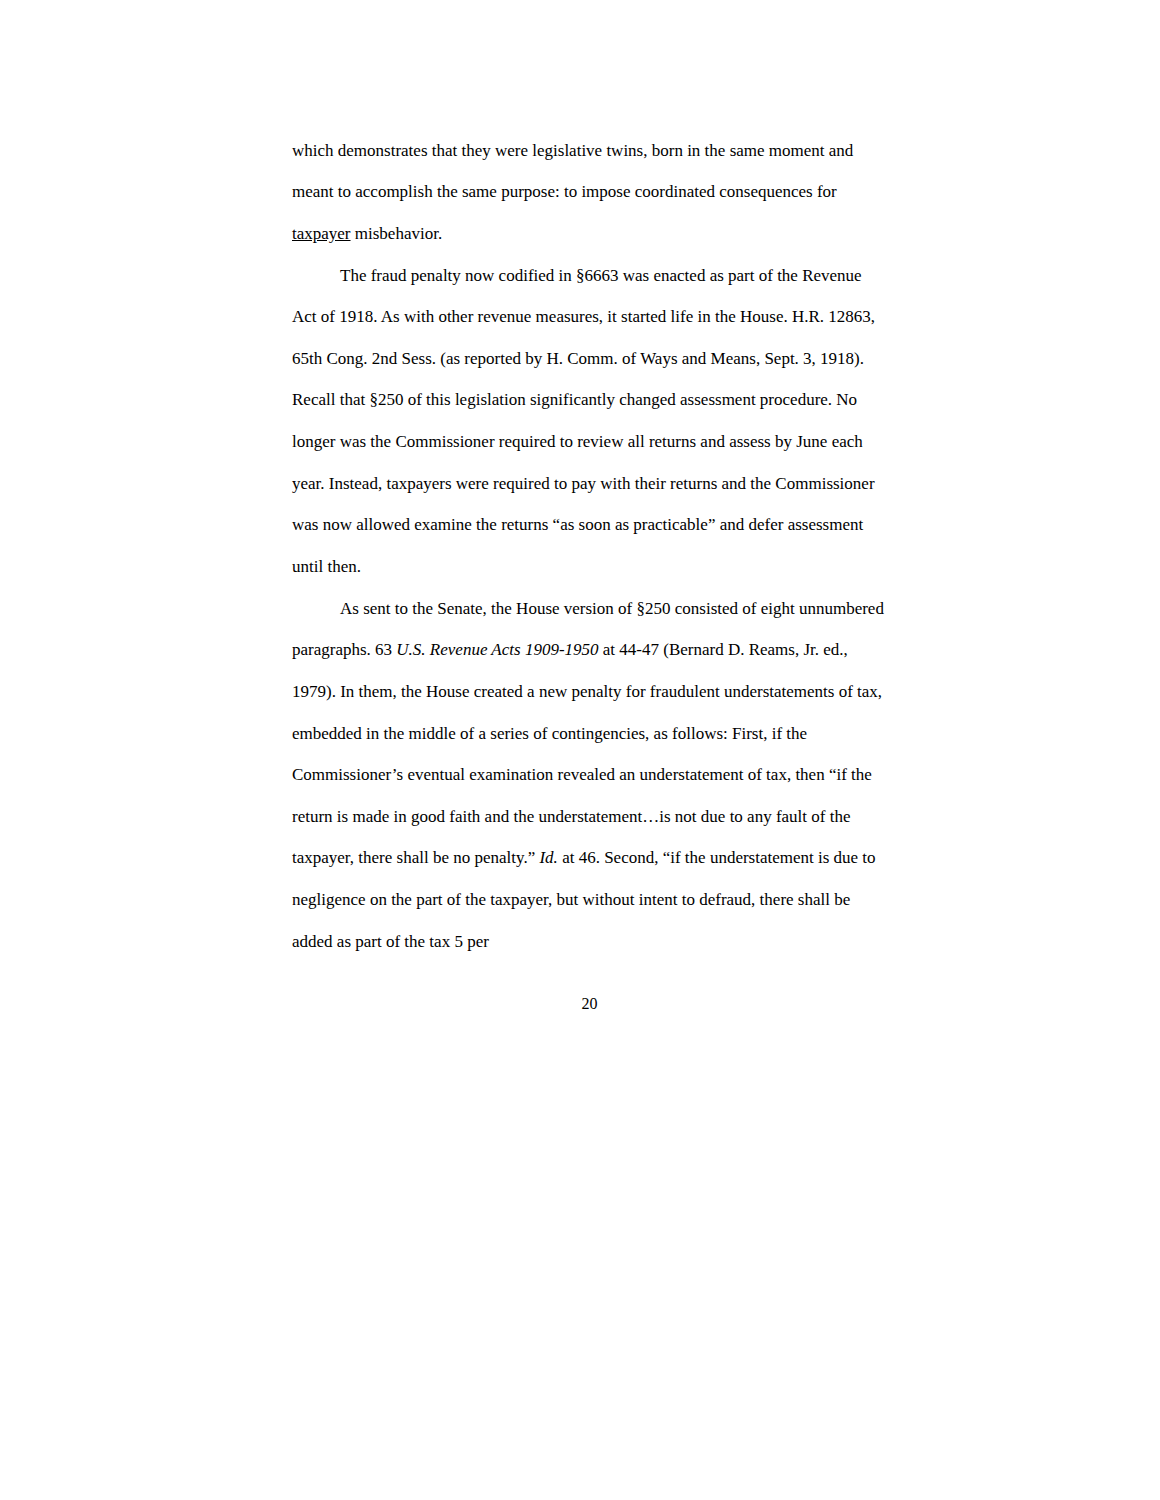which demonstrates that they were legislative twins, born in the same moment and meant to accomplish the same purpose: to impose coordinated consequences for taxpayer misbehavior.
The fraud penalty now codified in §6663 was enacted as part of the Revenue Act of 1918. As with other revenue measures, it started life in the House. H.R. 12863, 65th Cong. 2nd Sess. (as reported by H. Comm. of Ways and Means, Sept. 3, 1918). Recall that §250 of this legislation significantly changed assessment procedure. No longer was the Commissioner required to review all returns and assess by June each year. Instead, taxpayers were required to pay with their returns and the Commissioner was now allowed examine the returns “as soon as practicable” and defer assessment until then.
As sent to the Senate, the House version of §250 consisted of eight unnumbered paragraphs. 63 U.S. Revenue Acts 1909-1950 at 44-47 (Bernard D. Reams, Jr. ed., 1979). In them, the House created a new penalty for fraudulent understatements of tax, embedded in the middle of a series of contingencies, as follows: First, if the Commissioner’s eventual examination revealed an understatement of tax, then “if the return is made in good faith and the understatement…is not due to any fault of the taxpayer, there shall be no penalty.” Id. at 46. Second, “if the understatement is due to negligence on the part of the taxpayer, but without intent to defraud, there shall be added as part of the tax 5 per
20